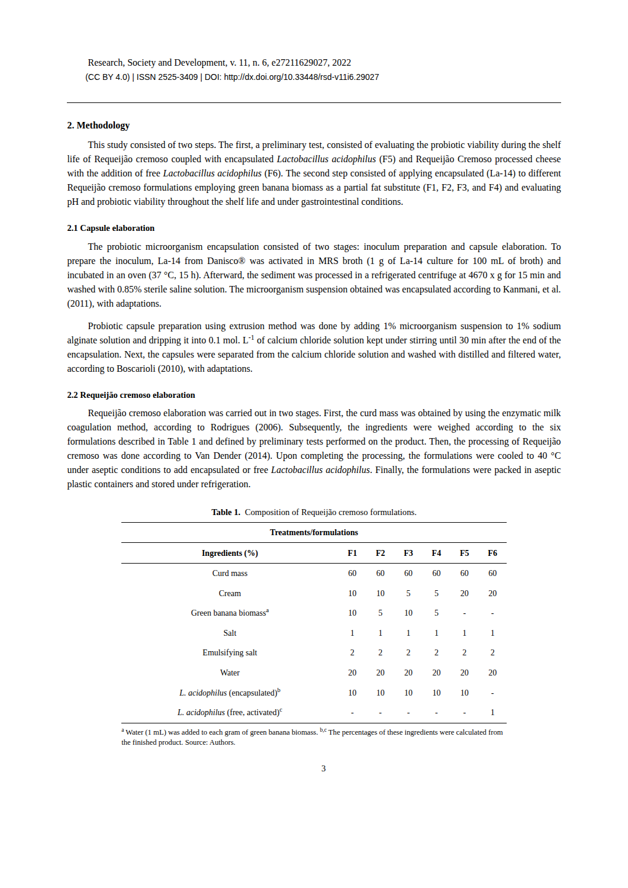Research, Society and Development, v. 11, n. 6, e27211629027, 2022
(CC BY 4.0) | ISSN 2525-3409 | DOI: http://dx.doi.org/10.33448/rsd-v11i6.29027
2. Methodology
This study consisted of two steps. The first, a preliminary test, consisted of evaluating the probiotic viability during the shelf life of Requeijão cremoso coupled with encapsulated Lactobacillus acidophilus (F5) and Requeijão Cremoso processed cheese with the addition of free Lactobacillus acidophilus (F6). The second step consisted of applying encapsulated (La-14) to different Requeijão cremoso formulations employing green banana biomass as a partial fat substitute (F1, F2, F3, and F4) and evaluating pH and probiotic viability throughout the shelf life and under gastrointestinal conditions.
2.1 Capsule elaboration
The probiotic microorganism encapsulation consisted of two stages: inoculum preparation and capsule elaboration. To prepare the inoculum, La-14 from Danisco® was activated in MRS broth (1 g of La-14 culture for 100 mL of broth) and incubated in an oven (37 °C, 15 h). Afterward, the sediment was processed in a refrigerated centrifuge at 4670 x g for 15 min and washed with 0.85% sterile saline solution. The microorganism suspension obtained was encapsulated according to Kanmani, et al. (2011), with adaptations.
Probiotic capsule preparation using extrusion method was done by adding 1% microorganism suspension to 1% sodium alginate solution and dripping it into 0.1 mol. L-1 of calcium chloride solution kept under stirring until 30 min after the end of the encapsulation. Next, the capsules were separated from the calcium chloride solution and washed with distilled and filtered water, according to Boscarioli (2010), with adaptations.
2.2 Requeijão cremoso elaboration
Requeijão cremoso elaboration was carried out in two stages. First, the curd mass was obtained by using the enzymatic milk coagulation method, according to Rodrigues (2006). Subsequently, the ingredients were weighed according to the six formulations described in Table 1 and defined by preliminary tests performed on the product. Then, the processing of Requeijão cremoso was done according to Van Dender (2014). Upon completing the processing, the formulations were cooled to 40 °C under aseptic conditions to add encapsulated or free Lactobacillus acidophilus. Finally, the formulations were packed in aseptic plastic containers and stored under refrigeration.
Table 1. Composition of Requeijão cremoso formulations.
| Treatments/formulations |
| --- |
| Ingredients (%) | F1 | F2 | F3 | F4 | F5 | F6 |
| Curd mass | 60 | 60 | 60 | 60 | 60 | 60 |
| Cream | 10 | 10 | 5 | 5 | 20 | 20 |
| Green banana biomass a | 10 | 5 | 10 | 5 | - | - |
| Salt | 1 | 1 | 1 | 1 | 1 | 1 |
| Emulsifying salt | 2 | 2 | 2 | 2 | 2 | 2 |
| Water | 20 | 20 | 20 | 20 | 20 | 20 |
| L. acidophilus (encapsulated) b | 10 | 10 | 10 | 10 | 10 | - |
| L. acidophilus (free, activated) c | - | - | - | - | - | 1 |
a Water (1 mL) was added to each gram of green banana biomass. b,c The percentages of these ingredients were calculated from the finished product. Source: Authors.
3